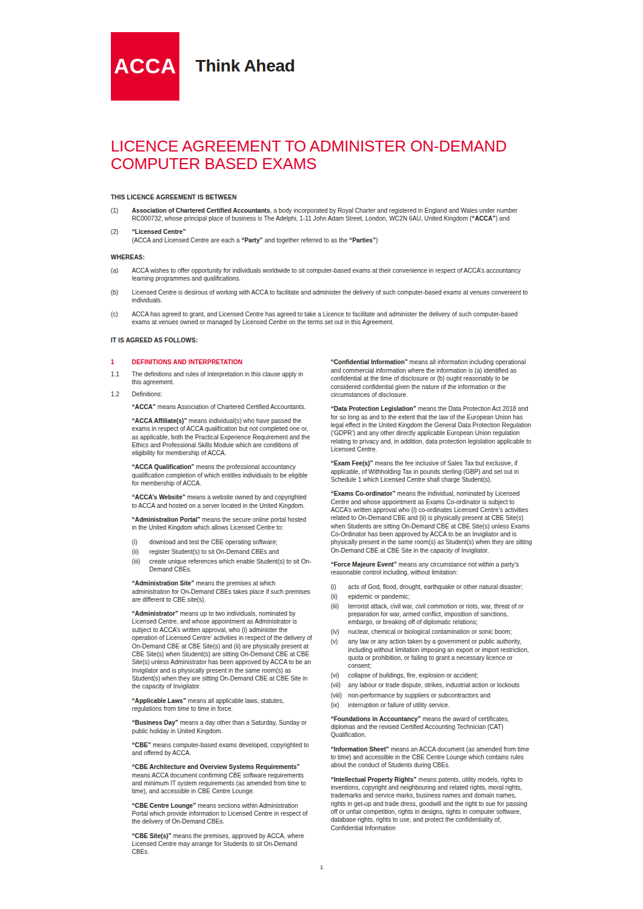ACCA
Think Ahead
Licence Agreement to Administer On-Demand
Computer Based Exams
This Licence Agreement is between
(1)
Association of Chartered Certified Accountants, a body incorporated by Royal Charter and registered in England and Wales under number RC000732, whose principal place of business is The Adelphi, 1-11 John Adam Street, London, WC2N 6AU, United Kingdom (“ACCA”) and
(2)
“Licensed Centre”
(ACCA and Licensed Centre are each a “Party” and together referred to as the “Parties”)
Whereas:
(a)
ACCA wishes to offer opportunity for individuals worldwide to sit computer-based exams at their convenience in respect of ACCA’s accountancy learning programmes and qualifications.
(b)
Licensed Centre is desirous of working with ACCA to facilitate and administer the delivery of such computer-based exams at venues convenient to individuals.
(c)
ACCA has agreed to grant, and Licensed Centre has agreed to take a Licence to facilitate and administer the delivery of such computer-based exams at venues owned or managed by Licensed Centre on the terms set out in this Agreement.
It is agreed as follows:
1 Definitions and Interpretation
1.1
The definitions and rules of interpretation in this clause apply in this agreement.
1.2
Definitions:
“ACCA” means Association of Chartered Certified Accountants.
“ACCA Affiliate(s)” means individual(s) who have passed the exams in respect of ACCA qualification but not completed one or, as applicable, both the Practical Experience Requirement and the Ethics and Professional Skills Module which are conditions of eligibility for membership of ACCA.
“ACCA Qualification” means the professional accountancy qualification completion of which entitles individuals to be eligible for membership of ACCA.
“ACCA’s Website” means a website owned by and copyrighted to ACCA and hosted on a server located in the United Kingdom.
“Administration Portal” means the secure online portal hosted in the United Kingdom which allows Licensed Centre to:
(i) download and test the CBE operating software;
(ii) register Student(s) to sit On-Demand CBEs and
(iii) create unique references which enable Student(s) to sit On-Demand CBEs.
“Administration Site” means the premises at which administration for On-Demand CBEs takes place if such premises are different to CBE site(s).
“Administrator” means up to two individuals, nominated by Licensed Centre, and whose appointment as Administrator is subject to ACCA’s written approval, who (i) administer the operation of Licensed Centre’ activities in respect of the delivery of On-Demand CBE at CBE Site(s) and (ii) are physically present at CBE Site(s) when Student(s) are sitting On-Demand CBE at CBE Site(s) unless Administrator has been approved by ACCA to be an Invigilator and is physically present in the same room(s) as Student(s) when they are sitting On-Demand CBE at CBE Site in the capacity of Invigilator.
“Applicable Laws” means all applicable laws, statutes, regulations from time to time in force.
“Business Day” means a day other than a Saturday, Sunday or public holiday in United Kingdom.
“CBE” means computer-based exams developed, copyrighted to and offered by ACCA.
“CBE Architecture and Overview Systems Requirements” means ACCA document confirming CBE software requirements and minimum IT system requirements (as amended from time to time), and accessible in CBE Centre Lounge.
“CBE Centre Lounge” means sections within Administration Portal which provide information to Licensed Centre in respect of the delivery of On-Demand CBEs.
“CBE Site(s)” means the premises, approved by ACCA, where Licensed Centre may arrange for Students to sit On-Demand CBEs.
“Confidential Information” means all information including operational and commercial information where the information is (a) identified as confidential at the time of disclosure or (b) ought reasonably to be considered confidential given the nature of the information or the circumstances of disclosure.
“Data Protection Legislation” means the Data Protection Act 2018 and for so long as and to the extent that the law of the European Union has legal effect in the United Kingdom the General Data Protection Regulation (‘GDPR’) and any other directly applicable European Union regulation relating to privacy and, in addition, data protection legislation applicable to Licensed Centre.
“Exam Fee(s)” means the fee inclusive of Sales Tax but exclusive, if applicable, of Withholding Tax in pounds sterling (GBP) and set out in Schedule 1 which Licensed Centre shall charge Student(s).
“Exams Co-ordinator” means the individual, nominated by Licensed Centre and whose appointment as Exams Co-ordinator is subject to ACCA’s written approval who (i) co-ordinates Licensed Centre’s activities related to On-Demand CBE and (ii) is physically present at CBE Site(s) when Students are sitting On-Demand CBE at CBE Site(s) unless Exams Co-Ordinator has been approved by ACCA to be an Invigilator and is physically present in the same room(s) as Student(s) when they are sitting On-Demand CBE at CBE Site in the capacity of Invigilator.
“Force Majeure Event” means any circumstance not within a party’s reasonable control including, without limitation:
(i) acts of God, flood, drought, earthquake or other natural disaster;
(ii) epidemic or pandemic;
(iii) terrorist attack, civil war, civil commotion or riots, war, threat of or preparation for war, armed conflict, imposition of sanctions, embargo, or breaking off of diplomatic relations;
(iv) nuclear, chemical or biological contamination or sonic boom;
(v) any law or any action taken by a government or public authority, including without limitation imposing an export or import restriction, quota or prohibition, or failing to grant a necessary licence or consent;
(vi) collapse of buildings, fire, explosion or accident;
(vii) any labour or trade dispute, strikes, industrial action or lockouts
(viii) non-performance by suppliers or subcontractors and
(ix) interruption or failure of utility service.
“Foundations in Accountancy” means the award of certificates, diplomas and the revised Certified Accounting Technician (CAT) Qualification.
“Information Sheet” means an ACCA document (as amended from time to time) and accessible in the CBE Centre Lounge which contains rules about the conduct of Students during CBEs.
“Intellectual Property Rights” means patents, utility models, rights to inventions, copyright and neighbouring and related rights, moral rights, trademarks and service marks, business names and domain names, rights in get-up and trade dress, goodwill and the right to sue for passing off or unfair competition, rights in designs, rights in computer software, database rights, rights to use, and protect the confidentiality of, Confidential Information
1